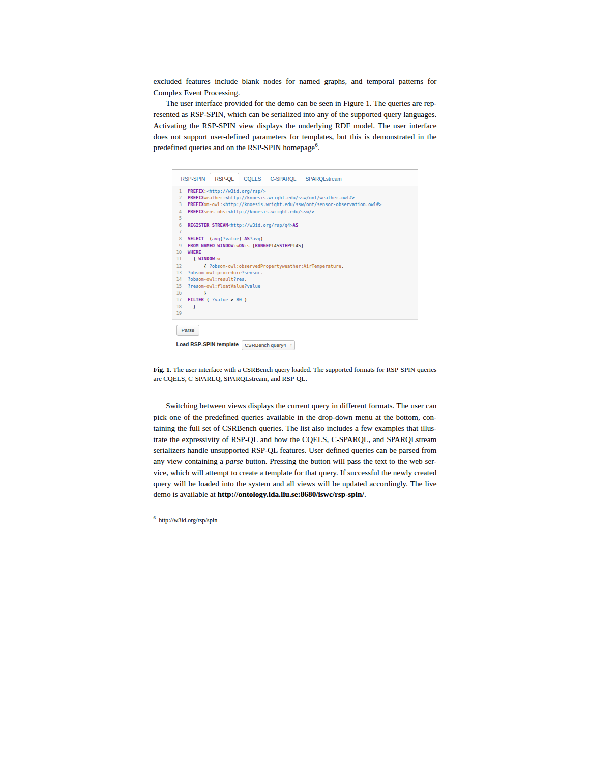excluded features include blank nodes for named graphs, and temporal patterns for Complex Event Processing.
The user interface provided for the demo can be seen in Figure 1. The queries are represented as RSP-SPIN, which can be serialized into any of the supported query languages. Activating the RSP-SPIN view displays the underlying RDF model. The user interface does not support user-defined parameters for templates, but this is demonstrated in the predefined queries and on the RSP-SPIN homepage6.
RSP-SPIN
RSP-QL
CQELS
C-SPARQL
SPARQLstream
1 PREFIX : <http://w3id.org/rsp/>
2 PREFIX weather: <http://knoesis.wright.edu/ssw/ont/weather.owl#>
3 PREFIX om-owl: <http://knoesis.wright.edu/ssw/ont/sensor-observation.owl#>
4 PREFIX sens-obs: <http://knoesis.wright.edu/ssw/>
5
6 REGISTER STREAM <http://w3id.org/rsp/q4> AS
7
8 SELECT (avg(?value) AS ?avg)
9 FROM NAMED WINDOW :w ON :s [RANGE PT4S STEP PT4S]
10 WHERE
11 { WINDOW :w
12 { ?obs om-owl:observedProperty weather:AirTemperature .
13 ?obs om-owl:procedure ?sensor .
14 ?obs om-owl:result ?res .
15 ?res om-owl:floatValue ?value
16 }
17 FILTER ( ?value > 80 )
18 }
19
Parse
Load RSP-SPIN template CSRBench query4
Fig. 1. The user interface with a CSRBench query loaded. The supported formats for RSP-SPIN queries are CQELS, C-SPARLQ, SPARQLstream, and RSP-QL.
Switching between views displays the current query in different formats. The user can pick one of the predefined queries available in the drop-down menu at the bottom, containing the full set of CSRBench queries. The list also includes a few examples that illustrate the expressivity of RSP-QL and how the CQELS, C-SPARQL, and SPARQLstream serializers handle unsupported RSP-QL features. User defined queries can be parsed from any view containing a parse button. Pressing the button will pass the text to the web service, which will attempt to create a template for that query. If successful the newly created query will be loaded into the system and all views will be updated accordingly. The live demo is available at http://ontology.ida.liu.se:8680/iswc/rsp-spin/.
6 http://w3id.org/rsp/spin